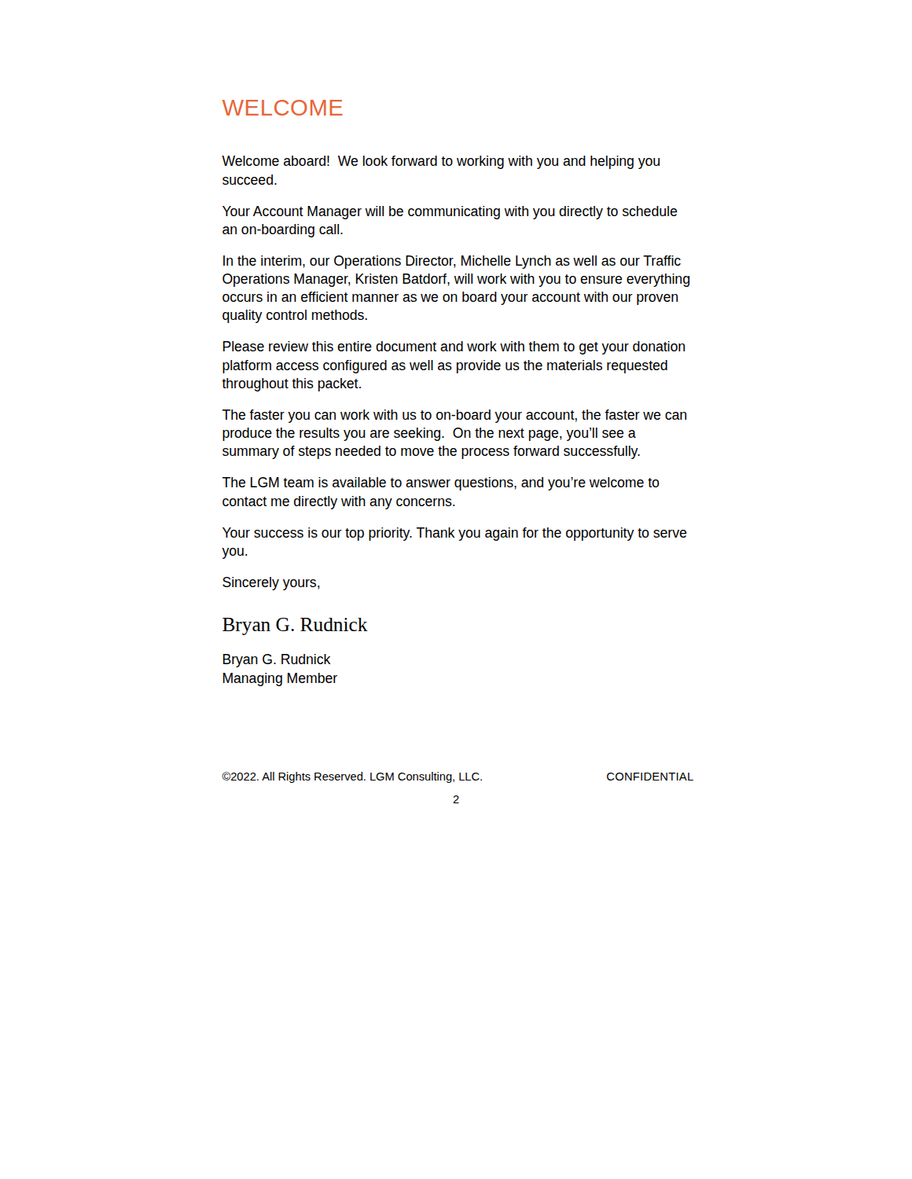WELCOME
Welcome aboard! We look forward to working with you and helping you succeed.
Your Account Manager will be communicating with you directly to schedule an on-boarding call.
In the interim, our Operations Director, Michelle Lynch as well as our Traffic Operations Manager, Kristen Batdorf, will work with you to ensure everything occurs in an efficient manner as we on board your account with our proven quality control methods.
Please review this entire document and work with them to get your donation platform access configured as well as provide us the materials requested throughout this packet.
The faster you can work with us to on-board your account, the faster we can produce the results you are seeking. On the next page, you’ll see a summary of steps needed to move the process forward successfully.
The LGM team is available to answer questions, and you’re welcome to contact me directly with any concerns.
Your success is our top priority. Thank you again for the opportunity to serve you.
Sincerely yours,
Bryan G. Rudnick
Bryan G. Rudnick
Managing Member
©2022. All Rights Reserved. LGM Consulting, LLC. CONFIDENTIAL
2